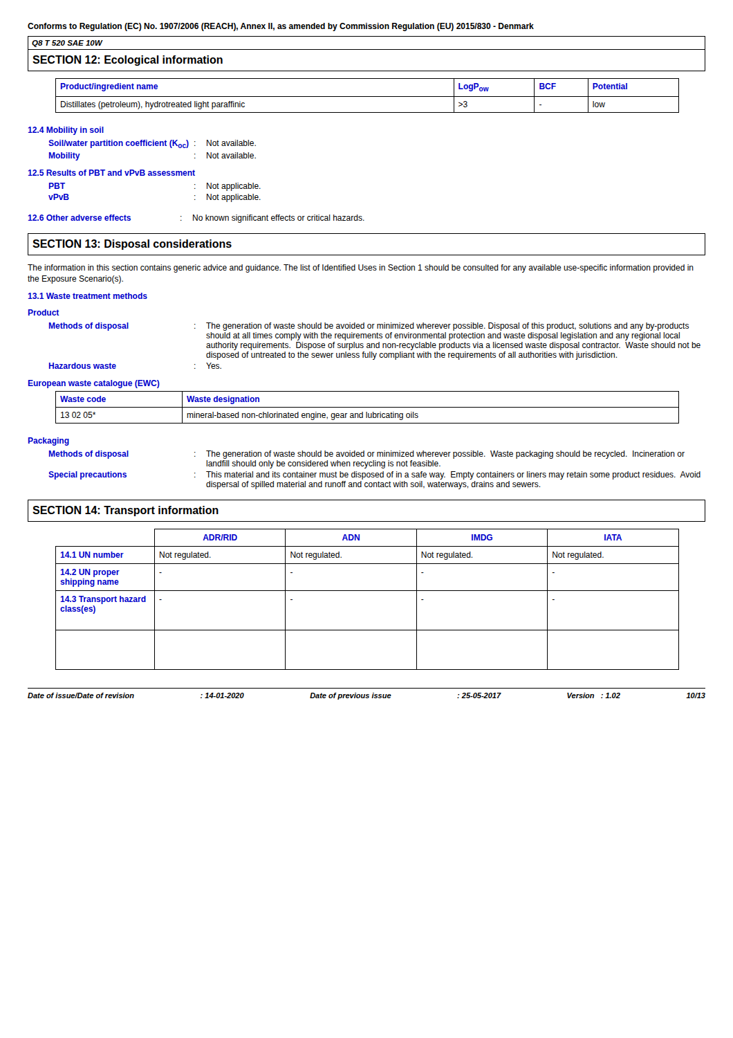Conforms to Regulation (EC) No. 1907/2006 (REACH), Annex II, as amended by Commission Regulation (EU) 2015/830 - Denmark
Q8 T 520 SAE 10W
SECTION 12: Ecological information
| Product/ingredient name | LogP ow | BCF | Potential |
| --- | --- | --- | --- |
| Distillates (petroleum), hydrotreated light paraffinic | >3 | - | low |
12.4 Mobility in soil
| Soil/water partition coefficient (K oc ) | : | Not available. |
| Mobility | : | Not available. |
12.5 Results of PBT and vPvB assessment
| PBT | : | Not applicable. |
| vPvB | : | Not applicable. |
| 12.6 Other adverse effects | : | No known significant effects or critical hazards. |
SECTION 13: Disposal considerations
The information in this section contains generic advice and guidance. The list of Identified Uses in Section 1 should be consulted for any available use-specific information provided in the Exposure Scenario(s).
13.1 Waste treatment methods
Product
| Methods of disposal | : | The generation of waste should be avoided or minimized wherever possible. Disposal of this product, solutions and any by-products should at all times comply with the requirements of environmental protection and waste disposal legislation and any regional local authority requirements. Dispose of surplus and non-recyclable products via a licensed waste disposal contractor. Waste should not be disposed of untreated to the sewer unless fully compliant with the requirements of all authorities with jurisdiction. |
| Hazardous waste | : | Yes. |
European waste catalogue (EWC)
| Waste code | Waste designation |
| --- | --- |
| 13 02 05* | mineral-based non-chlorinated engine, gear and lubricating oils |
Packaging
| Methods of disposal | : | The generation of waste should be avoided or minimized wherever possible. Waste packaging should be recycled. Incineration or landfill should only be considered when recycling is not feasible. |
| Special precautions | : | This material and its container must be disposed of in a safe way. Empty containers or liners may retain some product residues. Avoid dispersal of spilled material and runoff and contact with soil, waterways, drains and sewers. |
SECTION 14: Transport information
| | ADR/RID | ADN | IMDG | IATA |
| --- | --- | --- | --- | --- |
| 14.1 UN number | Not regulated. | Not regulated. | Not regulated. | Not regulated. |
| 14.2 UN proper shipping name | - | - | - | - |
| 14.3 Transport hazard class(es) | - | - | - | - |
Date of issue/Date of revision : 14-01-2020 Date of previous issue : 25-05-2017 Version : 1.02 10/13